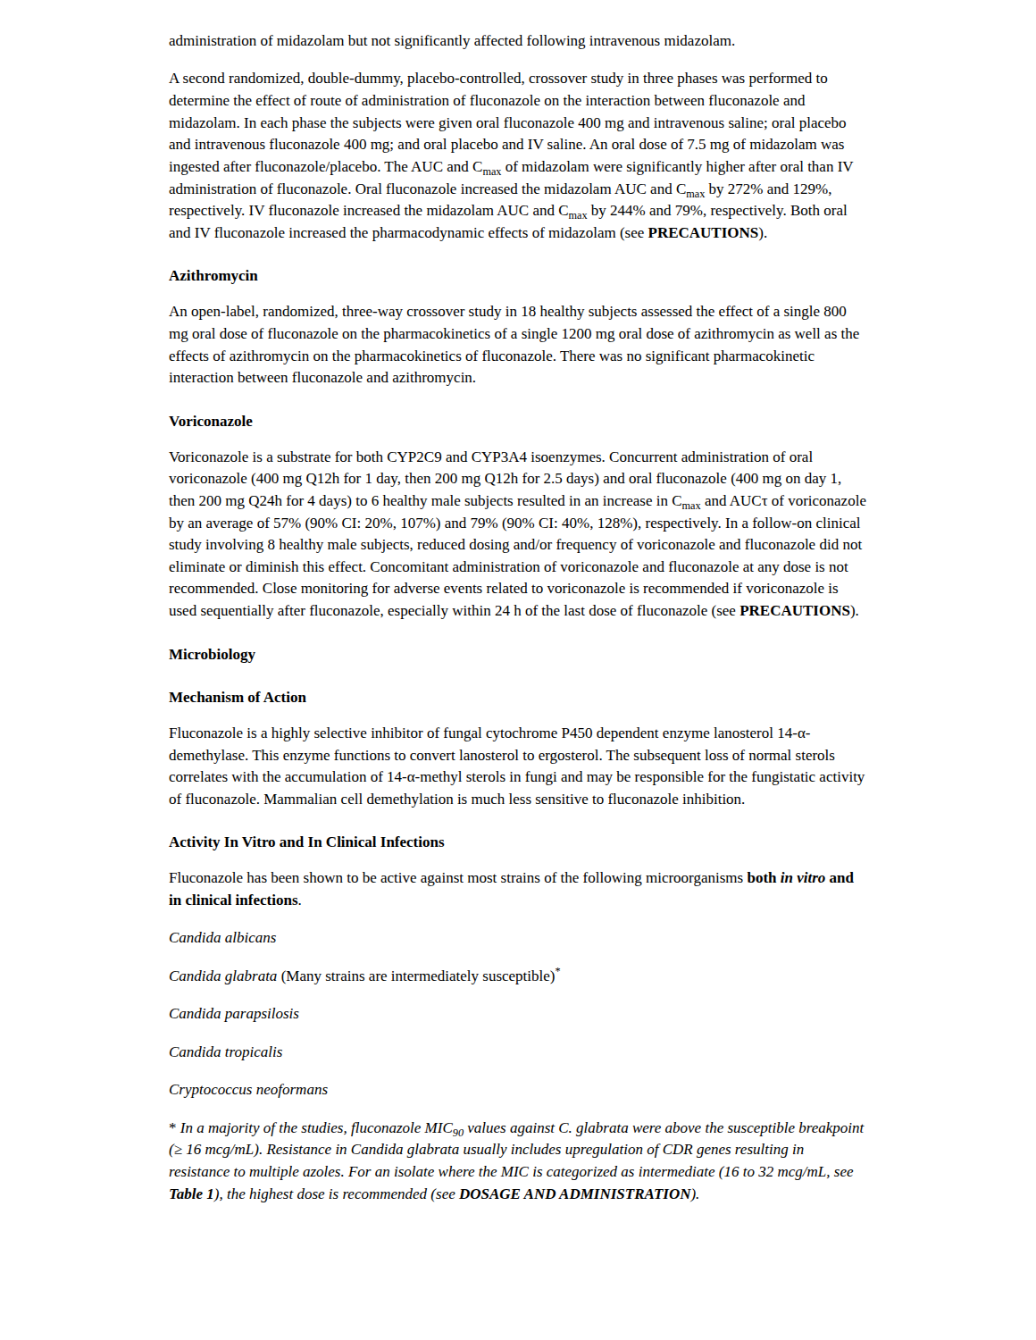administration of midazolam but not significantly affected following intravenous midazolam.
A second randomized, double-dummy, placebo-controlled, crossover study in three phases was performed to determine the effect of route of administration of fluconazole on the interaction between fluconazole and midazolam. In each phase the subjects were given oral fluconazole 400 mg and intravenous saline; oral placebo and intravenous fluconazole 400 mg; and oral placebo and IV saline. An oral dose of 7.5 mg of midazolam was ingested after fluconazole/placebo. The AUC and Cmax of midazolam were significantly higher after oral than IV administration of fluconazole. Oral fluconazole increased the midazolam AUC and Cmax by 272% and 129%, respectively. IV fluconazole increased the midazolam AUC and Cmax by 244% and 79%, respectively. Both oral and IV fluconazole increased the pharmacodynamic effects of midazolam (see PRECAUTIONS).
Azithromycin
An open-label, randomized, three-way crossover study in 18 healthy subjects assessed the effect of a single 800 mg oral dose of fluconazole on the pharmacokinetics of a single 1200 mg oral dose of azithromycin as well as the effects of azithromycin on the pharmacokinetics of fluconazole. There was no significant pharmacokinetic interaction between fluconazole and azithromycin.
Voriconazole
Voriconazole is a substrate for both CYP2C9 and CYP3A4 isoenzymes. Concurrent administration of oral voriconazole (400 mg Q12h for 1 day, then 200 mg Q12h for 2.5 days) and oral fluconazole (400 mg on day 1, then 200 mg Q24h for 4 days) to 6 healthy male subjects resulted in an increase in Cmax and AUCτ of voriconazole by an average of 57% (90% CI: 20%, 107%) and 79% (90% CI: 40%, 128%), respectively. In a follow-on clinical study involving 8 healthy male subjects, reduced dosing and/or frequency of voriconazole and fluconazole did not eliminate or diminish this effect. Concomitant administration of voriconazole and fluconazole at any dose is not recommended. Close monitoring for adverse events related to voriconazole is recommended if voriconazole is used sequentially after fluconazole, especially within 24 h of the last dose of fluconazole (see PRECAUTIONS).
Microbiology
Mechanism of Action
Fluconazole is a highly selective inhibitor of fungal cytochrome P450 dependent enzyme lanosterol 14-α-demethylase. This enzyme functions to convert lanosterol to ergosterol. The subsequent loss of normal sterols correlates with the accumulation of 14-α-methyl sterols in fungi and may be responsible for the fungistatic activity of fluconazole. Mammalian cell demethylation is much less sensitive to fluconazole inhibition.
Activity In Vitro and In Clinical Infections
Fluconazole has been shown to be active against most strains of the following microorganisms both in vitro and in clinical infections.
Candida albicans
Candida glabrata (Many strains are intermediately susceptible)*
Candida parapsilosis
Candida tropicalis
Cryptococcus neoformans
* In a majority of the studies, fluconazole MIC90 values against C. glabrata were above the susceptible breakpoint (≥ 16 mcg/mL). Resistance in Candida glabrata usually includes upregulation of CDR genes resulting in resistance to multiple azoles. For an isolate where the MIC is categorized as intermediate (16 to 32 mcg/mL, see Table 1), the highest dose is recommended (see DOSAGE AND ADMINISTRATION).